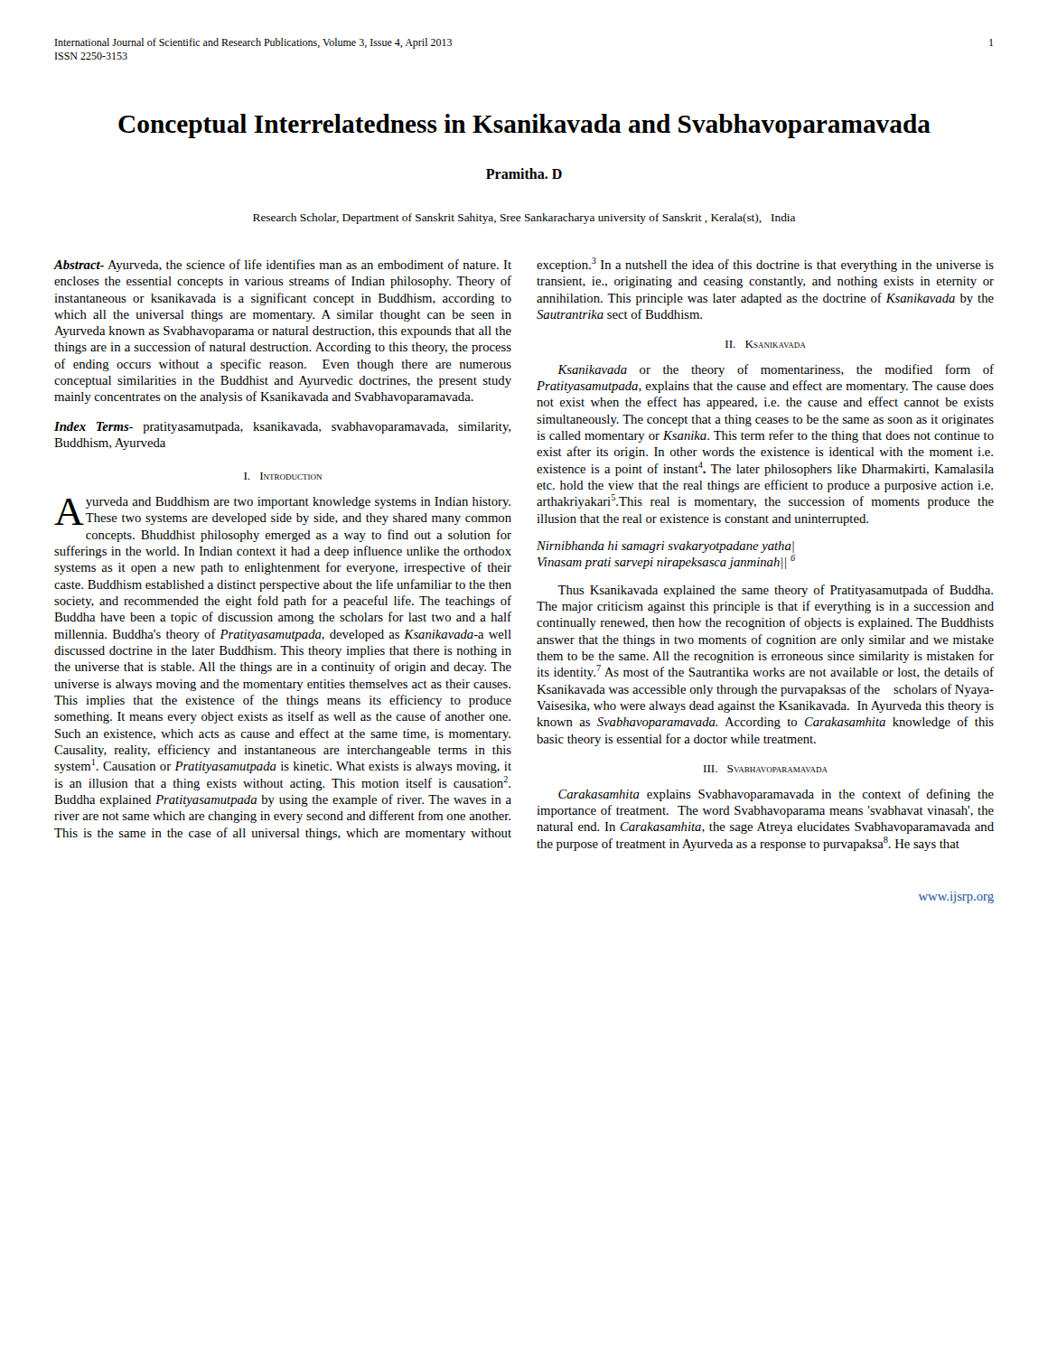International Journal of Scientific and Research Publications, Volume 3, Issue 4, April 2013 ISSN 2250-3153 1
Conceptual Interrelatedness in Ksanikavada and Svabhavoparamavada
Pramitha. D
Research Scholar, Department of Sanskrit Sahitya, Sree Sankaracharya university of Sanskrit , Kerala(st), India
Abstract- Ayurveda, the science of life identifies man as an embodiment of nature. It encloses the essential concepts in various streams of Indian philosophy. Theory of instantaneous or ksanikavada is a significant concept in Buddhism, according to which all the universal things are momentary. A similar thought can be seen in Ayurveda known as Svabhavoparama or natural destruction, this expounds that all the things are in a succession of natural destruction. According to this theory, the process of ending occurs without a specific reason. Even though there are numerous conceptual similarities in the Buddhist and Ayurvedic doctrines, the present study mainly concentrates on the analysis of Ksanikavada and Svabhavoparamavada.
Index Terms- pratityasamutpada, ksanikavada, svabhavoparamavada, similarity, Buddhism, Ayurveda
I. Introduction
Ayurveda and Buddhism are two important knowledge systems in Indian history. These two systems are developed side by side, and they shared many common concepts. Bhuddhist philosophy emerged as a way to find out a solution for sufferings in the world. In Indian context it had a deep influence unlike the orthodox systems as it open a new path to enlightenment for everyone, irrespective of their caste. Buddhism established a distinct perspective about the life unfamiliar to the then society, and recommended the eight fold path for a peaceful life. The teachings of Buddha have been a topic of discussion among the scholars for last two and a half millennia. Buddha's theory of Pratityasamutpada, developed as Ksanikavada-a well discussed doctrine in the later Buddhism. This theory implies that there is nothing in the universe that is stable. All the things are in a continuity of origin and decay. The universe is always moving and the momentary entities themselves act as their causes. This implies that the existence of the things means its efficiency to produce something. It means every object exists as itself as well as the cause of another one. Such an existence, which acts as cause and effect at the same time, is momentary. Causality, reality, efficiency and instantaneous are interchangeable terms in this system1. Causation or Pratityasamutpada is kinetic. What exists is always moving, it is an illusion that a thing exists without acting. This motion itself is causation2. Buddha explained Pratityasamutpada by using the example of river. The waves in a river are not same which are changing in every second and different from one another. This is the same in the case of all universal things, which are momentary without exception.3 In a nutshell the idea of this doctrine is that everything in the universe is transient, ie., originating and ceasing constantly, and nothing exists in eternity or annihilation. This principle was later adapted as the doctrine of Ksanikavada by the Sautrantrika sect of Buddhism.
II. Ksanikavada
Ksanikavada or the theory of momentariness, the modified form of Pratityasamutpada, explains that the cause and effect are momentary. The cause does not exist when the effect has appeared, i.e. the cause and effect cannot be exists simultaneously. The concept that a thing ceases to be the same as soon as it originates is called momentary or Ksanika. This term refer to the thing that does not continue to exist after its origin. In other words the existence is identical with the moment i.e. existence is a point of instant4. The later philosophers like Dharmakirti, Kamalasila etc. hold the view that the real things are efficient to produce a purposive action i.e. arthakriyakari5.This real is momentary, the succession of moments produce the illusion that the real or existence is constant and uninterrupted.
Nirnibhanda hi samagri svakaryotpadane yatha|
Vinasam prati sarvepi nirapeksasca janminah|| 6
Thus Ksanikavada explained the same theory of Pratityasamutpada of Buddha. The major criticism against this principle is that if everything is in a succession and continually renewed, then how the recognition of objects is explained. The Buddhists answer that the things in two moments of cognition are only similar and we mistake them to be the same. All the recognition is erroneous since similarity is mistaken for its identity.7 As most of the Sautrantika works are not available or lost, the details of Ksanikavada was accessible only through the purvapaksas of the scholars of Nyaya- Vaisesika, who were always dead against the Ksanikavada. In Ayurveda this theory is known as Svabhavoparamavada. According to Carakasamhita knowledge of this basic theory is essential for a doctor while treatment.
III. Svabhavoparamavada
Carakasamhita explains Svabhavoparamavada in the context of defining the importance of treatment. The word Svabhavoparama means 'svabhavat vinasah', the natural end. In Carakasamhita, the sage Atreya elucidates Svabhavoparamavada and the purpose of treatment in Ayurveda as a response to purvapaksa8. He says that
www.ijsrp.org